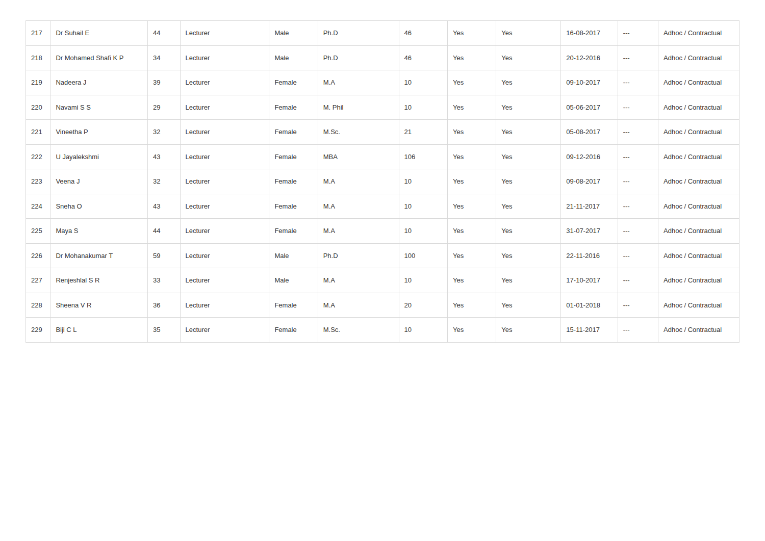| 217 | Dr Suhail E | 44 | Lecturer | Male | Ph.D | 46 | Yes | Yes | 16-08-2017 | --- | Adhoc / Contractual |
| 218 | Dr Mohamed Shafi K P | 34 | Lecturer | Male | Ph.D | 46 | Yes | Yes | 20-12-2016 | --- | Adhoc / Contractual |
| 219 | Nadeera J | 39 | Lecturer | Female | M.A | 10 | Yes | Yes | 09-10-2017 | --- | Adhoc / Contractual |
| 220 | Navami S S | 29 | Lecturer | Female | M. Phil | 10 | Yes | Yes | 05-06-2017 | --- | Adhoc / Contractual |
| 221 | Vineetha P | 32 | Lecturer | Female | M.Sc. | 21 | Yes | Yes | 05-08-2017 | --- | Adhoc / Contractual |
| 222 | U Jayalekshmi | 43 | Lecturer | Female | MBA | 106 | Yes | Yes | 09-12-2016 | --- | Adhoc / Contractual |
| 223 | Veena J | 32 | Lecturer | Female | M.A | 10 | Yes | Yes | 09-08-2017 | --- | Adhoc / Contractual |
| 224 | Sneha O | 43 | Lecturer | Female | M.A | 10 | Yes | Yes | 21-11-2017 | --- | Adhoc / Contractual |
| 225 | Maya S | 44 | Lecturer | Female | M.A | 10 | Yes | Yes | 31-07-2017 | --- | Adhoc / Contractual |
| 226 | Dr Mohanakumar T | 59 | Lecturer | Male | Ph.D | 100 | Yes | Yes | 22-11-2016 | --- | Adhoc / Contractual |
| 227 | Renjeshlal S R | 33 | Lecturer | Male | M.A | 10 | Yes | Yes | 17-10-2017 | --- | Adhoc / Contractual |
| 228 | Sheena V R | 36 | Lecturer | Female | M.A | 20 | Yes | Yes | 01-01-2018 | --- | Adhoc / Contractual |
| 229 | Biji C L | 35 | Lecturer | Female | M.Sc. | 10 | Yes | Yes | 15-11-2017 | --- | Adhoc / Contractual |